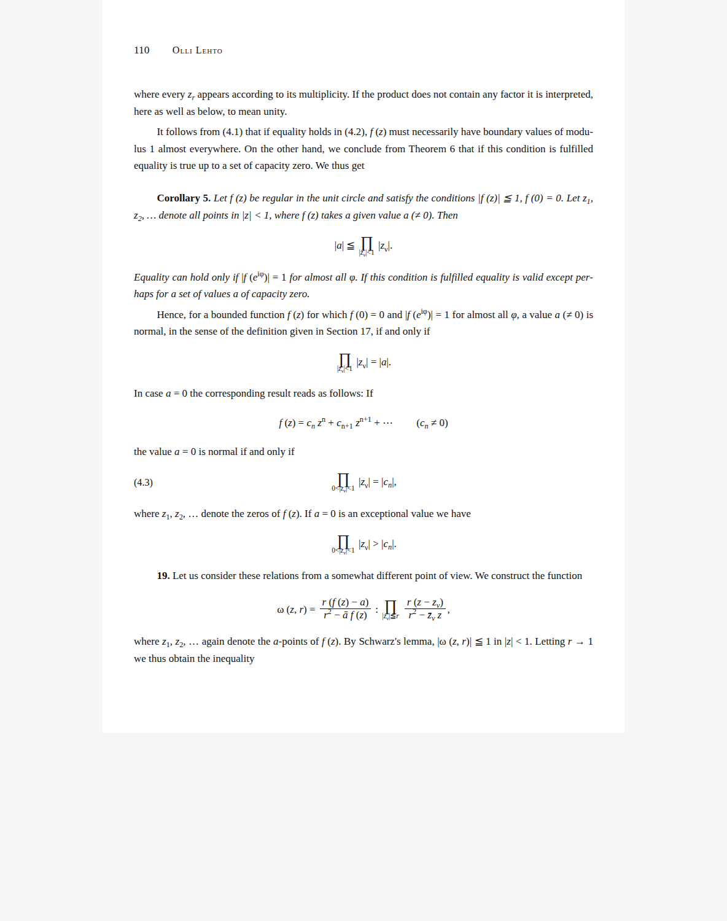110 Olli Lehto
where every zr appears according to its multiplicity. If the product does not contain any factor it is interpreted, here as well as below, to mean unity.
It follows from (4.1) that if equality holds in (4.2), f (z) must necessarily have boundary values of modulus 1 almost everywhere. On the other hand, we conclude from Theorem 6 that if this condition is fulfilled equality is true up to a set of capacity zero. We thus get
Corollary 5. Let f (z) be regular in the unit circle and satisfy the conditions |f (z)| ≦ 1, f (0) = 0. Let z1, z2, … denote all points in |z| < 1, where f (z) takes a given value a (≠ 0). Then
|a| ≦ ∏|zν|<1 |zν|.
Equality can hold only if |f (eiφ)| = 1 for almost all φ. If this condition is fulfilled equality is valid except perhaps for a set of values a of capacity zero.
Hence, for a bounded function f (z) for which f (0) = 0 and |f (eiφ)| = 1 for almost all φ, a value a (≠ 0) is normal, in the sense of the definition given in Section 17, if and only if
∏|zν|<1 |zν| = |a|.
In case a = 0 the corresponding result reads as follows: If
f (z) = cn zn + cn+1 zn+1 + ⋯ (cn ≠ 0)
the value a = 0 is normal if and only if
(4.3)∏0<|zν|<1 |zν| = |cn|,
where z1, z2, … denote the zeros of f (z). If a = 0 is an exceptional value we have
∏0<|zν|<1 |zν| > |cn|.
19. Let us consider these relations from a somewhat different point of view. We construct the function
ω (z, r) = r (f (z) − a) r2 − ā f (z) : ∏|zν|≦r r (z − zν) r2 − z̄ν z,
where z1, z2, … again denote the a-points of f (z). By Schwarz's lemma, |ω (z, r)| ≦ 1 in |z| < 1. Letting r → 1 we thus obtain the inequality